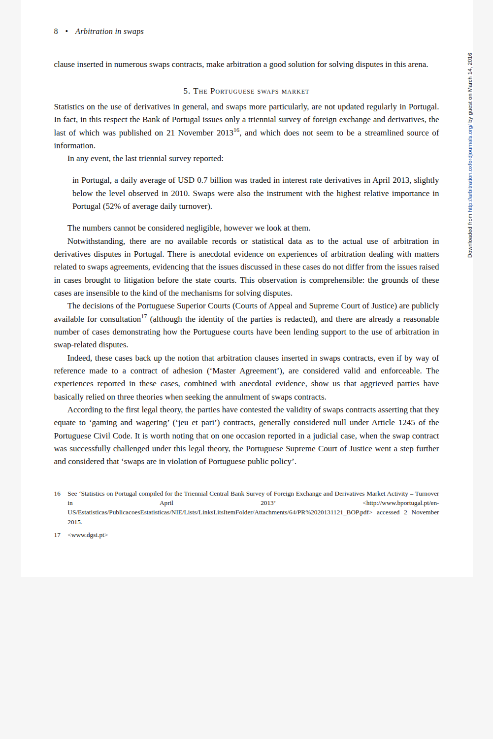Downloaded from http://arbitration.oxfordjournals.org/ by guest on March 14, 2016
8•Arbitration in swaps
clause inserted in numerous swaps contracts, make arbitration a good solution for solving disputes in this arena.
5. The Portuguese swaps market
Statistics on the use of derivatives in general, and swaps more particularly, are not updated regularly in Portugal. In fact, in this respect the Bank of Portugal issues only a triennial survey of foreign exchange and derivatives, the last of which was published on 21 November 201316, and which does not seem to be a streamlined source of information.
In any event, the last triennial survey reported:
in Portugal, a daily average of USD 0.7 billion was traded in interest rate derivatives in April 2013, slightly below the level observed in 2010. Swaps were also the instrument with the highest relative importance in Portugal (52% of average daily turnover).
The numbers cannot be considered negligible, however we look at them.
Notwithstanding, there are no available records or statistical data as to the actual use of arbitration in derivatives disputes in Portugal. There is anecdotal evidence on experiences of arbitration dealing with matters related to swaps agreements, evidencing that the issues discussed in these cases do not differ from the issues raised in cases brought to litigation before the state courts. This observation is comprehensible: the grounds of these cases are insensible to the kind of the mechanisms for solving disputes.
The decisions of the Portuguese Superior Courts (Courts of Appeal and Supreme Court of Justice) are publicly available for consultation17 (although the identity of the parties is redacted), and there are already a reasonable number of cases demonstrating how the Portuguese courts have been lending support to the use of arbitration in swap-related disputes.
Indeed, these cases back up the notion that arbitration clauses inserted in swaps contracts, even if by way of reference made to a contract of adhesion (‘Master Agreement’), are considered valid and enforceable. The experiences reported in these cases, combined with anecdotal evidence, show us that aggrieved parties have basically relied on three theories when seeking the annulment of swaps contracts.
According to the first legal theory, the parties have contested the validity of swaps contracts asserting that they equate to ‘gaming and wagering’ (‘jeu et pari’) contracts, generally considered null under Article 1245 of the Portuguese Civil Code. It is worth noting that on one occasion reported in a judicial case, when the swap contract was successfully challenged under this legal theory, the Portuguese Supreme Court of Justice went a step further and considered that ‘swaps are in violation of Portuguese public policy’.
16 See ‘Statistics on Portugal compiled for the Triennial Central Bank Survey of Foreign Exchange and Derivatives Market Activity – Turnover in April 2013’ <http://www.bportugal.pt/en-US/Estatisticas/PublicacoesEstatisticas/NIE/Lists/LinksLitsItemFolder/Attachments/64/PR%2020131121_BOP.pdf> accessed 2 November 2015.
17<www.dgsi.pt>